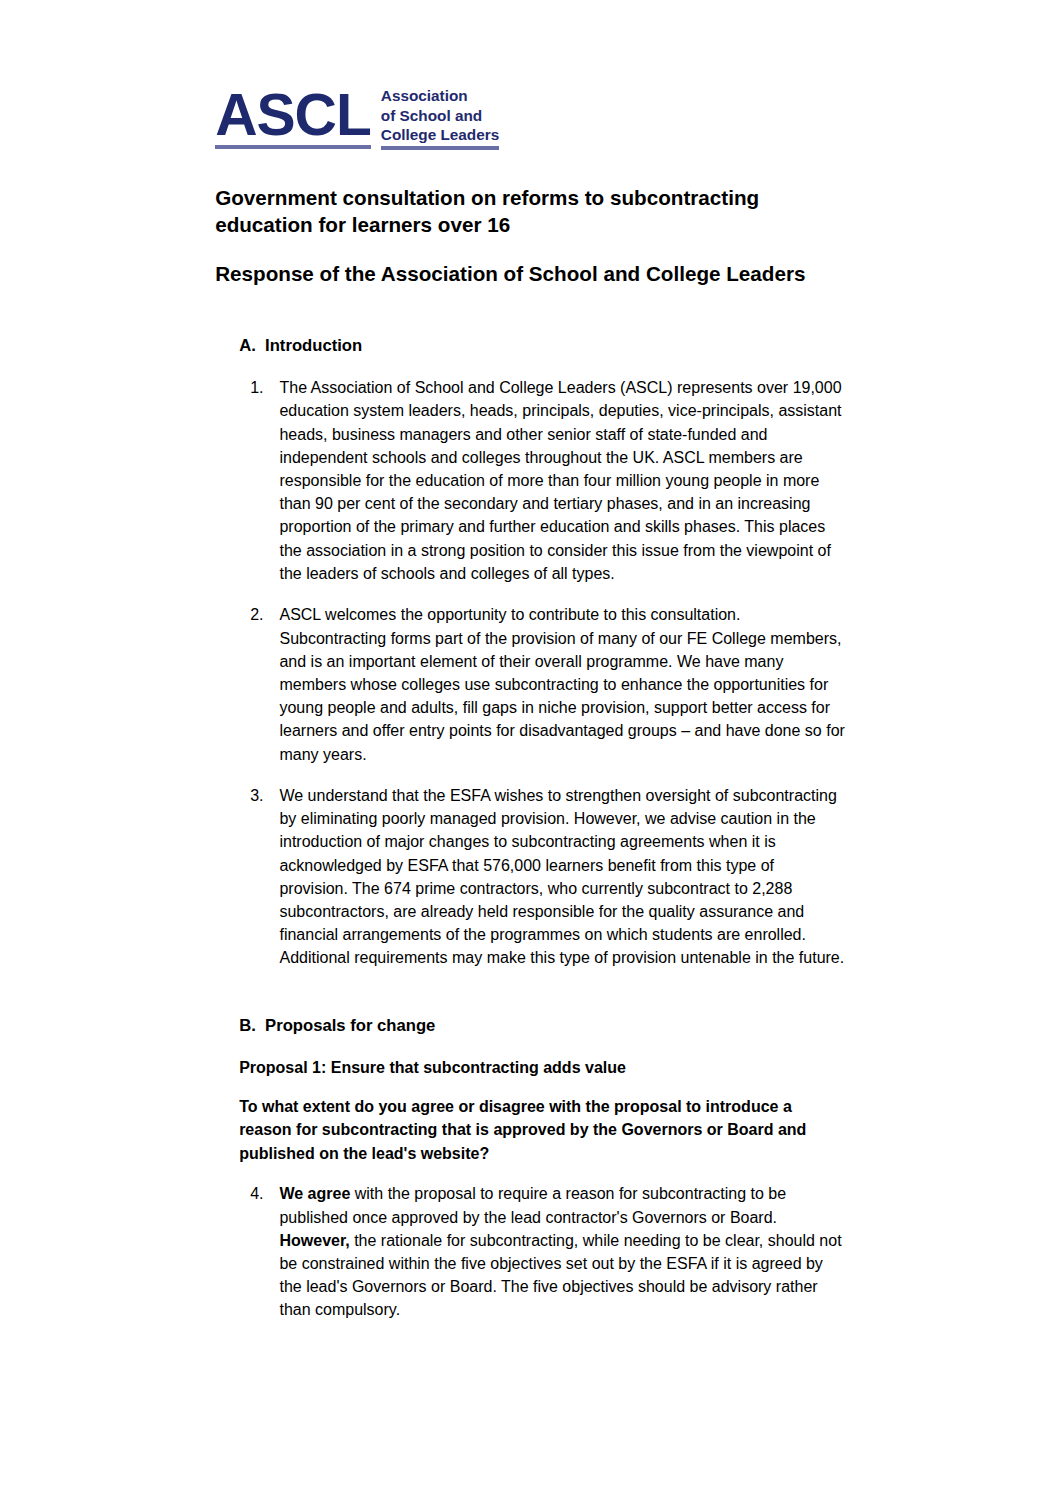ASCL Association
of School and
College Leaders
Government consultation on reforms to subcontracting education for learners over 16
Response of the Association of School and College Leaders
A. Introduction
The Association of School and College Leaders (ASCL) represents over 19,000 education system leaders, heads, principals, deputies, vice-principals, assistant heads, business managers and other senior staff of state-funded and independent schools and colleges throughout the UK. ASCL members are responsible for the education of more than four million young people in more than 90 per cent of the secondary and tertiary phases, and in an increasing proportion of the primary and further education and skills phases. This places the association in a strong position to consider this issue from the viewpoint of the leaders of schools and colleges of all types.
ASCL welcomes the opportunity to contribute to this consultation. Subcontracting forms part of the provision of many of our FE College members, and is an important element of their overall programme. We have many members whose colleges use subcontracting to enhance the opportunities for young people and adults, fill gaps in niche provision, support better access for learners and offer entry points for disadvantaged groups – and have done so for many years.
We understand that the ESFA wishes to strengthen oversight of subcontracting by eliminating poorly managed provision. However, we advise caution in the introduction of major changes to subcontracting agreements when it is acknowledged by ESFA that 576,000 learners benefit from this type of provision. The 674 prime contractors, who currently subcontract to 2,288 subcontractors, are already held responsible for the quality assurance and financial arrangements of the programmes on which students are enrolled. Additional requirements may make this type of provision untenable in the future.
B. Proposals for change
Proposal 1: Ensure that subcontracting adds value
To what extent do you agree or disagree with the proposal to introduce a reason for subcontracting that is approved by the Governors or Board and published on the lead's website?
We agree with the proposal to require a reason for subcontracting to be published once approved by the lead contractor's Governors or Board. However, the rationale for subcontracting, while needing to be clear, should not be constrained within the five objectives set out by the ESFA if it is agreed by the lead's Governors or Board. The five objectives should be advisory rather than compulsory.